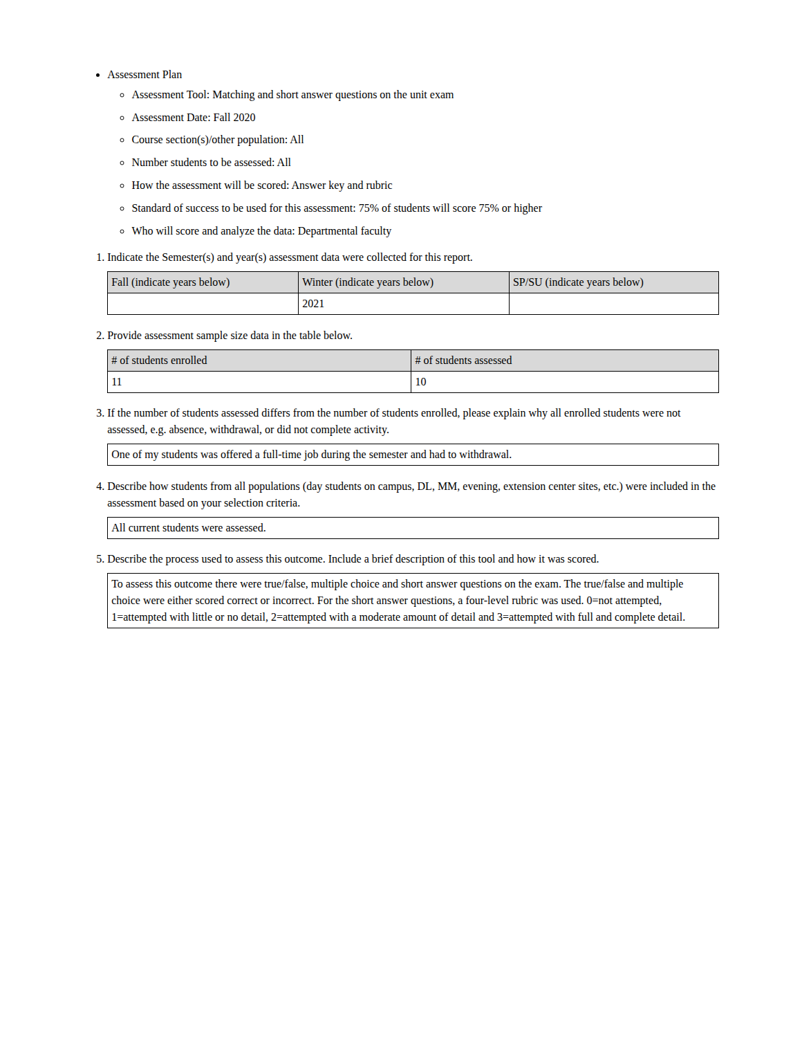Assessment Plan
Assessment Tool: Matching and short answer questions on the unit exam
Assessment Date: Fall 2020
Course section(s)/other population: All
Number students to be assessed: All
How the assessment will be scored: Answer key and rubric
Standard of success to be used for this assessment: 75% of students will score 75% or higher
Who will score and analyze the data: Departmental faculty
Indicate the Semester(s) and year(s) assessment data were collected for this report.
| Fall (indicate years below) | Winter (indicate years below) | SP/SU (indicate years below) |
| --- | --- | --- |
| | 2021 | |
Provide assessment sample size data in the table below.
| # of students enrolled | # of students assessed |
| --- | --- |
| 11 | 10 |
If the number of students assessed differs from the number of students enrolled, please explain why all enrolled students were not assessed, e.g. absence, withdrawal, or did not complete activity.
One of my students was offered a full-time job during the semester and had to withdrawal.
Describe how students from all populations (day students on campus, DL, MM, evening, extension center sites, etc.) were included in the assessment based on your selection criteria.
All current students were assessed.
Describe the process used to assess this outcome. Include a brief description of this tool and how it was scored.
To assess this outcome there were true/false, multiple choice and short answer questions on the exam. The true/false and multiple choice were either scored correct or incorrect. For the short answer questions, a four-level rubric was used. 0=not attempted, 1=attempted with little or no detail, 2=attempted with a moderate amount of detail and 3=attempted with full and complete detail.